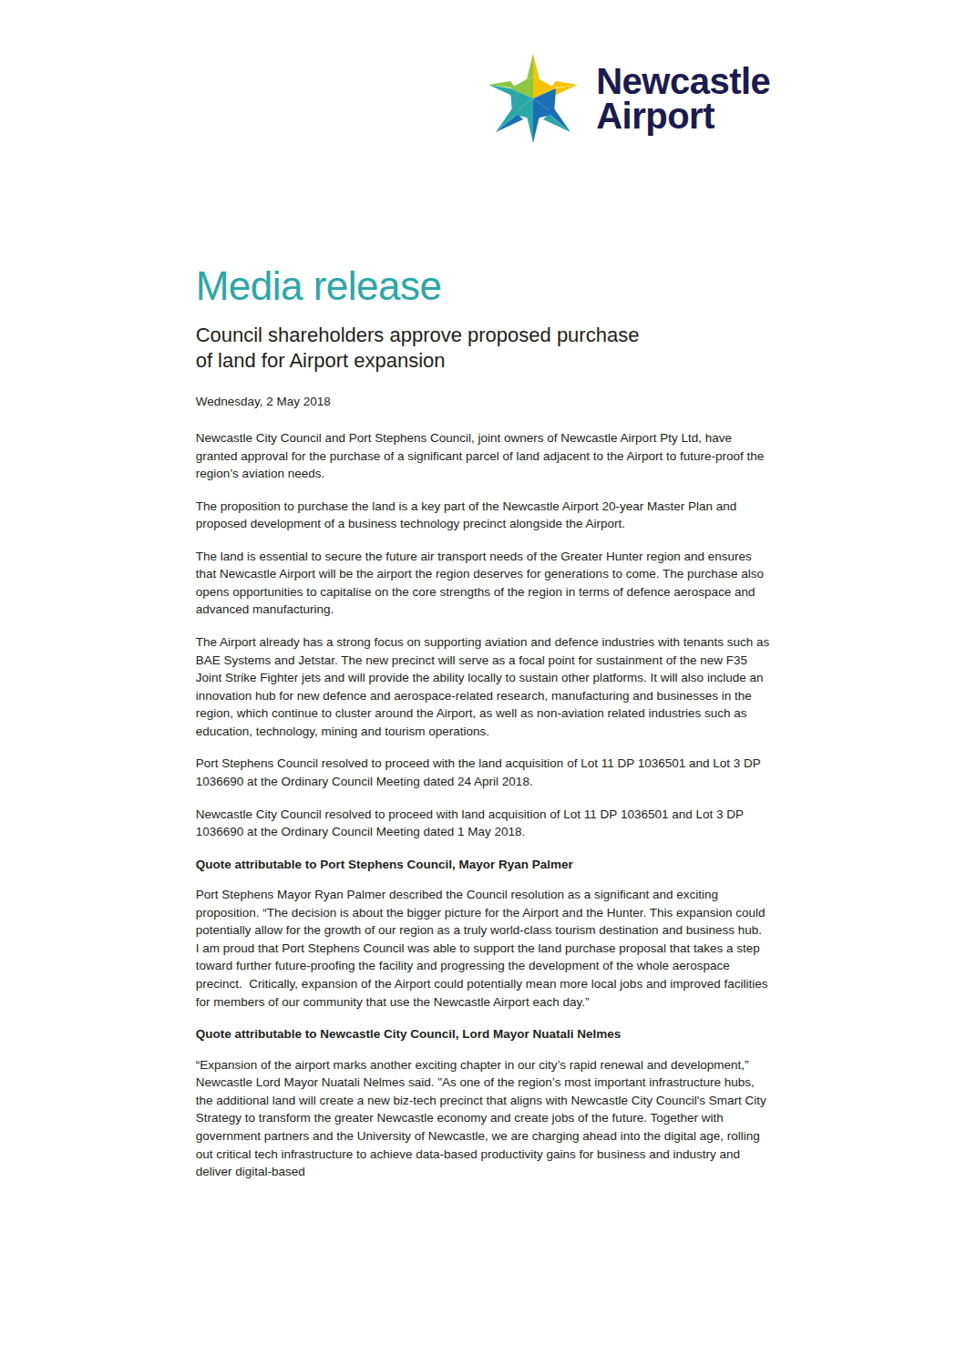Newcastle Airport
Media release
Council shareholders approve proposed purchase
of land for Airport expansion
Wednesday, 2 May 2018
Newcastle City Council and Port Stephens Council, joint owners of Newcastle Airport Pty Ltd, have granted approval for the purchase of a significant parcel of land adjacent to the Airport to future-proof the region’s aviation needs.
The proposition to purchase the land is a key part of the Newcastle Airport 20-year Master Plan and proposed development of a business technology precinct alongside the Airport.
The land is essential to secure the future air transport needs of the Greater Hunter region and ensures that Newcastle Airport will be the airport the region deserves for generations to come. The purchase also opens opportunities to capitalise on the core strengths of the region in terms of defence aerospace and advanced manufacturing.
The Airport already has a strong focus on supporting aviation and defence industries with tenants such as BAE Systems and Jetstar. The new precinct will serve as a focal point for sustainment of the new F35 Joint Strike Fighter jets and will provide the ability locally to sustain other platforms. It will also include an innovation hub for new defence and aerospace-related research, manufacturing and businesses in the region, which continue to cluster around the Airport, as well as non-aviation related industries such as education, technology, mining and tourism operations.
Port Stephens Council resolved to proceed with the land acquisition of Lot 11 DP 1036501 and Lot 3 DP 1036690 at the Ordinary Council Meeting dated 24 April 2018.
Newcastle City Council resolved to proceed with land acquisition of Lot 11 DP 1036501 and Lot 3 DP 1036690 at the Ordinary Council Meeting dated 1 May 2018.
Quote attributable to Port Stephens Council, Mayor Ryan Palmer
Port Stephens Mayor Ryan Palmer described the Council resolution as a significant and exciting proposition. “The decision is about the bigger picture for the Airport and the Hunter. This expansion could potentially allow for the growth of our region as a truly world-class tourism destination and business hub. I am proud that Port Stephens Council was able to support the land purchase proposal that takes a step toward further future-proofing the facility and progressing the development of the whole aerospace precinct. Critically, expansion of the Airport could potentially mean more local jobs and improved facilities for members of our community that use the Newcastle Airport each day.”
Quote attributable to Newcastle City Council, Lord Mayor Nuatali Nelmes
“Expansion of the airport marks another exciting chapter in our city’s rapid renewal and development,” Newcastle Lord Mayor Nuatali Nelmes said. "As one of the region’s most important infrastructure hubs, the additional land will create a new biz-tech precinct that aligns with Newcastle City Council's Smart City Strategy to transform the greater Newcastle economy and create jobs of the future. Together with government partners and the University of Newcastle, we are charging ahead into the digital age, rolling out critical tech infrastructure to achieve data-based productivity gains for business and industry and deliver digital-based